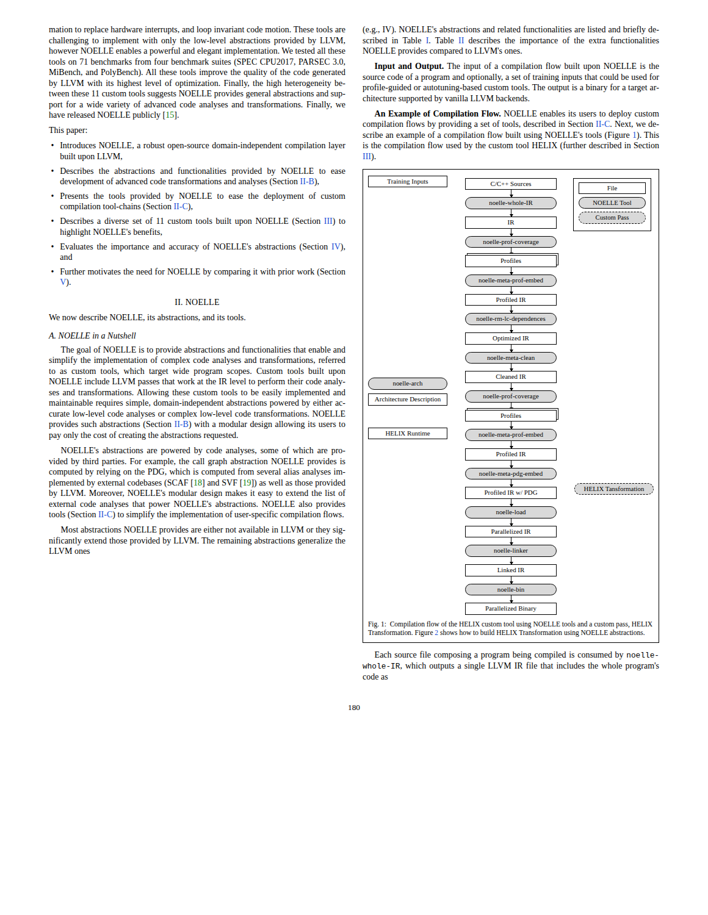mation to replace hardware interrupts, and loop invariant code motion. These tools are challenging to implement with only the low-level abstractions provided by LLVM, however NOELLE enables a powerful and elegant implementation. We tested all these tools on 71 benchmarks from four benchmark suites (SPEC CPU2017, PARSEC 3.0, MiBench, and PolyBench). All these tools improve the quality of the code generated by LLVM with its highest level of optimization. Finally, the high heterogeneity between these 11 custom tools suggests NOELLE provides general abstractions and support for a wide variety of advanced code analyses and transformations. Finally, we have released NOELLE publicly [15].
This paper:
Introduces NOELLE, a robust open-source domain-independent compilation layer built upon LLVM,
Describes the abstractions and functionalities provided by NOELLE to ease development of advanced code transformations and analyses (Section II-B),
Presents the tools provided by NOELLE to ease the deployment of custom compilation tool-chains (Section II-C),
Describes a diverse set of 11 custom tools built upon NOELLE (Section III) to highlight NOELLE's benefits,
Evaluates the importance and accuracy of NOELLE's abstractions (Section IV), and
Further motivates the need for NOELLE by comparing it with prior work (Section V).
II. NOELLE
We now describe NOELLE, its abstractions, and its tools.
A. NOELLE in a Nutshell
The goal of NOELLE is to provide abstractions and functionalities that enable and simplify the implementation of complex code analyses and transformations, referred to as custom tools, which target wide program scopes. Custom tools built upon NOELLE include LLVM passes that work at the IR level to perform their code analyses and transformations. Allowing these custom tools to be easily implemented and maintainable requires simple, domain-independent abstractions powered by either accurate low-level code analyses or complex low-level code transformations. NOELLE provides such abstractions (Section II-B) with a modular design allowing its users to pay only the cost of creating the abstractions requested.
NOELLE's abstractions are powered by code analyses, some of which are provided by third parties. For example, the call graph abstraction NOELLE provides is computed by relying on the PDG, which is computed from several alias analyses implemented by external codebases (SCAF [18] and SVF [19]) as well as those provided by LLVM. Moreover, NOELLE's modular design makes it easy to extend the list of external code analyses that power NOELLE's abstractions. NOELLE also provides tools (Section II-C) to simplify the implementation of user-specific compilation flows.
Most abstractions NOELLE provides are either not available in LLVM or they significantly extend those provided by LLVM. The remaining abstractions generalize the LLVM ones
(e.g., IV). NOELLE's abstractions and related functionalities are listed and briefly described in Table I. Table II describes the importance of the extra functionalities NOELLE provides compared to LLVM's ones.
Input and Output. The input of a compilation flow built upon NOELLE is the source code of a program and optionally, a set of training inputs that could be used for profile-guided or autotuning-based custom tools. The output is a binary for a target architecture supported by vanilla LLVM backends.
An Example of Compilation Flow. NOELLE enables its users to deploy custom compilation flows by providing a set of tools, described in Section II-C. Next, we describe an example of a compilation flow built using NOELLE's tools (Figure 1). This is the compilation flow used by the custom tool HELIX (further described in Section III).
File
NOELLE Tool
Custom Pass
Training Inputs
noelle-arch
Architecture Description
HELIX Runtime
C/C++ Sources
noelle-whole-IR
IR
noelle-prof-coverage
Profiles
noelle-meta-prof-embed
Profiled IR
noelle-rm-lc-dependences
Optimized IR
noelle-meta-clean
Cleaned IR
noelle-prof-coverage
Profiles
noelle-meta-prof-embed
Profiled IR
noelle-meta-pdg-embed
Profiled IR w/ PDG
noelle-load
Parallelized IR
noelle-linker
Linked IR
noelle-bin
Parallelized Binary
HELIX Tansformation
Fig. 1: Compilation flow of the HELIX custom tool using NOELLE tools and a custom pass, HELIX Transformation. Figure 2 shows how to build HELIX Transformation using NOELLE abstractions.
Each source file composing a program being compiled is consumed by noelle-whole-IR, which outputs a single LLVM IR file that includes the whole program's code as
180